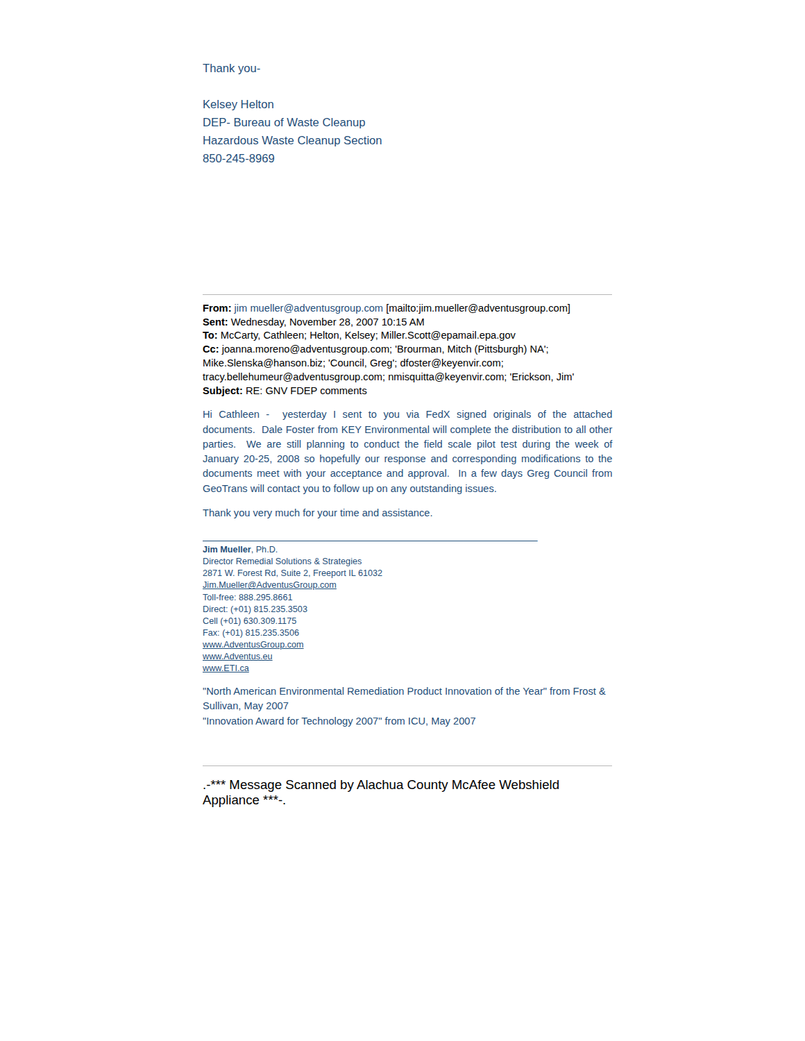Thank you-
Kelsey Helton
DEP- Bureau of Waste Cleanup
Hazardous Waste Cleanup Section
850-245-8969
From: jim mueller@adventusgroup.com [mailto:jim.mueller@adventusgroup.com]
Sent: Wednesday, November 28, 2007 10:15 AM
To: McCarty, Cathleen; Helton, Kelsey; Miller.Scott@epamail.epa.gov
Cc: joanna.moreno@adventusgroup.com; 'Brourman, Mitch (Pittsburgh) NA'; Mike.Slenska@hanson.biz; 'Council, Greg'; dfoster@keyenvir.com; tracy.bellehumeur@adventusgroup.com; nmisquitta@keyenvir.com; 'Erickson, Jim'
Subject: RE: GNV FDEP comments
Hi Cathleen - yesterday I sent to you via FedX signed originals of the attached documents. Dale Foster from KEY Environmental will complete the distribution to all other parties. We are still planning to conduct the field scale pilot test during the week of January 20-25, 2008 so hopefully our response and corresponding modifications to the documents meet with your acceptance and approval. In a few days Greg Council from GeoTrans will contact you to follow up on any outstanding issues.
Thank you very much for your time and assistance.
_______________________________________________________________
Jim Mueller, Ph.D.
Director Remedial Solutions & Strategies
2871 W. Forest Rd, Suite 2, Freeport IL 61032
Jim.Mueller@AdventusGroup.com
Toll-free: 888.295.8661
Direct: (+01) 815.235.3503
Cell (+01) 630.309.1175
Fax: (+01) 815.235.3506
www.AdventusGroup.com
www.Adventus.eu
www.ETI.ca
"North American Environmental Remediation Product Innovation of the Year" from Frost & Sullivan, May 2007
"Innovation Award for Technology 2007" from ICU, May 2007
.-*** Message Scanned by Alachua County McAfee Webshield Appliance ***-.